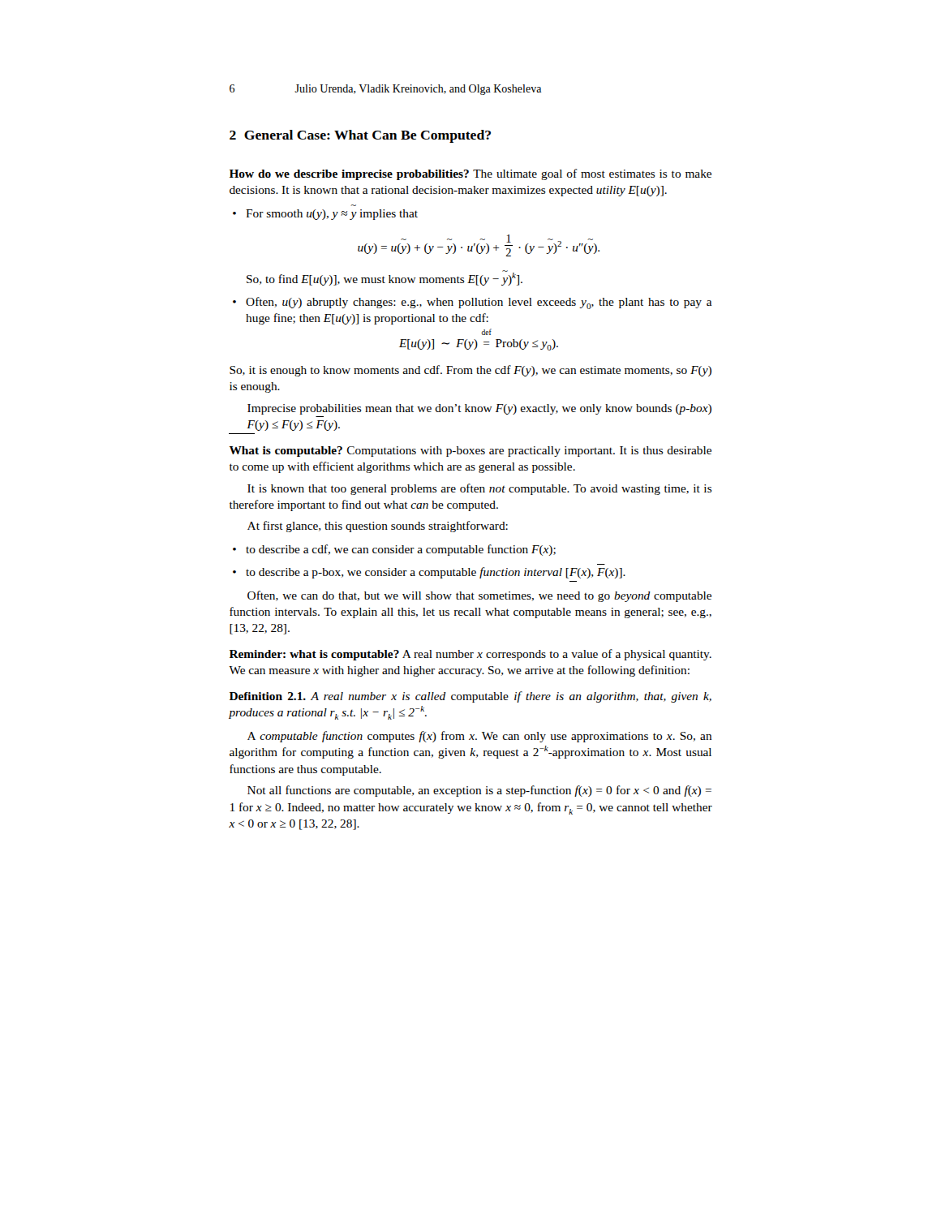6 Julio Urenda, Vladik Kreinovich, and Olga Kosheleva
2 General Case: What Can Be Computed?
How do we describe imprecise probabilities? The ultimate goal of most estimates is to make decisions. It is known that a rational decision-maker maximizes expected utility E[u(y)].
For smooth u(y), y ≈ y implies that
u(y) = u(y) + (y − y) · u′(y) + 12 · (y − y)2 · u″(y).
So, to find E[u(y)], we must know moments E[(y − y)k].
Often, u(y) abruptly changes: e.g., when pollution level exceeds y0, the plant has to pay a huge fine; then E[u(y)] is proportional to the cdf:
E[u(y)] ∼ F(y) def= Prob(y ≤ y0).
So, it is enough to know moments and cdf. From the cdf F(y), we can estimate moments, so F(y) is enough.
Imprecise probabilities mean that we don’t know F(y) exactly, we only know bounds (p-box) F(y) ≤ F(y) ≤ F(y).
What is computable? Computations with p-boxes are practically important. It is thus desirable to come up with efficient algorithms which are as general as possible.
It is known that too general problems are often not computable. To avoid wasting time, it is therefore important to find out what can be computed.
At first glance, this question sounds straightforward:
to describe a cdf, we can consider a computable function F(x);
to describe a p-box, we consider a computable function interval [F(x), F(x)].
Often, we can do that, but we will show that sometimes, we need to go beyond computable function intervals. To explain all this, let us recall what computable means in general; see, e.g., [13, 22, 28].
Reminder: what is computable? A real number x corresponds to a value of a physical quantity. We can measure x with higher and higher accuracy. So, we arrive at the following definition:
Definition 2.1. A real number x is called computable if there is an algorithm, that, given k, produces a rational rk s.t. |x − rk| ≤ 2−k.
A computable function computes f(x) from x. We can only use approximations to x. So, an algorithm for computing a function can, given k, request a 2−k-approximation to x. Most usual functions are thus computable.
Not all functions are computable, an exception is a step-function f(x) = 0 for x < 0 and f(x) = 1 for x ≥ 0. Indeed, no matter how accurately we know x ≈ 0, from rk = 0, we cannot tell whether x < 0 or x ≥ 0 [13, 22, 28].